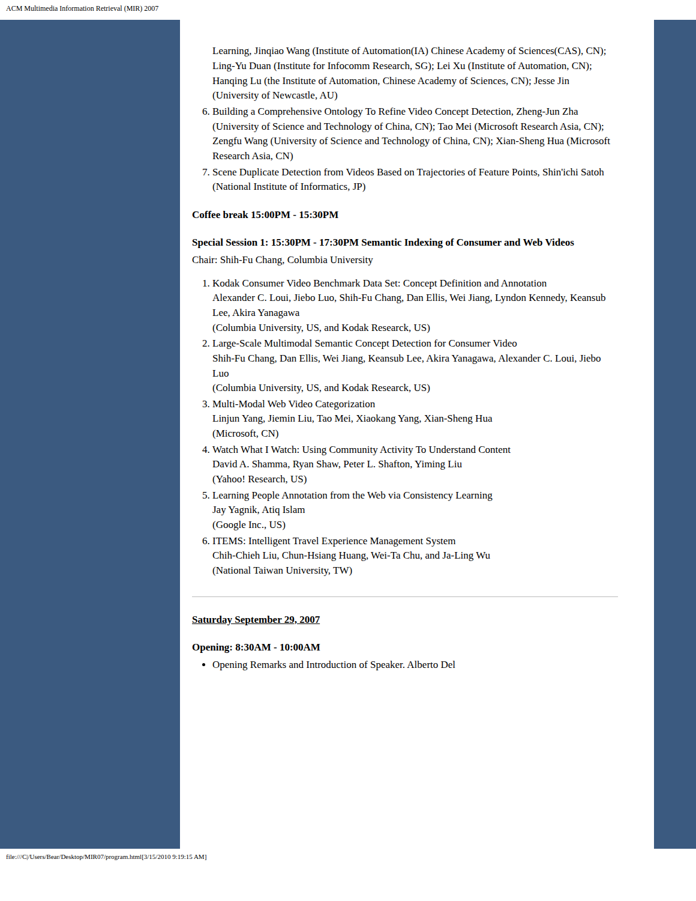ACM Multimedia Information Retrieval (MIR) 2007
Learning, Jinqiao Wang (Institute of Automation(IA) Chinese Academy of Sciences(CAS), CN); Ling-Yu Duan (Institute for Infocomm Research, SG); Lei Xu (Institute of Automation, CN); Hanqing Lu (the Institute of Automation, Chinese Academy of Sciences, CN); Jesse Jin (University of Newcastle, AU)
Building a Comprehensive Ontology To Refine Video Concept Detection, Zheng-Jun Zha (University of Science and Technology of China, CN); Tao Mei (Microsoft Research Asia, CN); Zengfu Wang (University of Science and Technology of China, CN); Xian-Sheng Hua (Microsoft Research Asia, CN)
Scene Duplicate Detection from Videos Based on Trajectories of Feature Points, Shin'ichi Satoh (National Institute of Informatics, JP)
Coffee break 15:00PM - 15:30PM
Special Session 1: 15:30PM - 17:30PM Semantic Indexing of Consumer and Web Videos
Chair: Shih-Fu Chang, Columbia University
Kodak Consumer Video Benchmark Data Set: Concept Definition and Annotation
Alexander C. Loui, Jiebo Luo, Shih-Fu Chang, Dan Ellis, Wei Jiang, Lyndon Kennedy, Keansub Lee, Akira Yanagawa
(Columbia University, US, and Kodak Researck, US)
Large-Scale Multimodal Semantic Concept Detection for Consumer Video
Shih-Fu Chang, Dan Ellis, Wei Jiang, Keansub Lee, Akira Yanagawa, Alexander C. Loui, Jiebo Luo
(Columbia University, US, and Kodak Researck, US)
Multi-Modal Web Video Categorization
Linjun Yang, Jiemin Liu, Tao Mei, Xiaokang Yang, Xian-Sheng Hua
(Microsoft, CN)
Watch What I Watch: Using Community Activity To Understand Content
David A. Shamma, Ryan Shaw, Peter L. Shafton, Yiming Liu
(Yahoo! Research, US)
Learning People Annotation from the Web via Consistency Learning
Jay Yagnik, Atiq Islam
(Google Inc., US)
ITEMS: Intelligent Travel Experience Management System
Chih-Chieh Liu, Chun-Hsiang Huang, Wei-Ta Chu, and Ja-Ling Wu
(National Taiwan University, TW)
Saturday September 29, 2007
Opening: 8:30AM - 10:00AM
Opening Remarks and Introduction of Speaker. Alberto Del
file:///C|/Users/Bear/Desktop/MIR07/program.html[3/15/2010 9:19:15 AM]